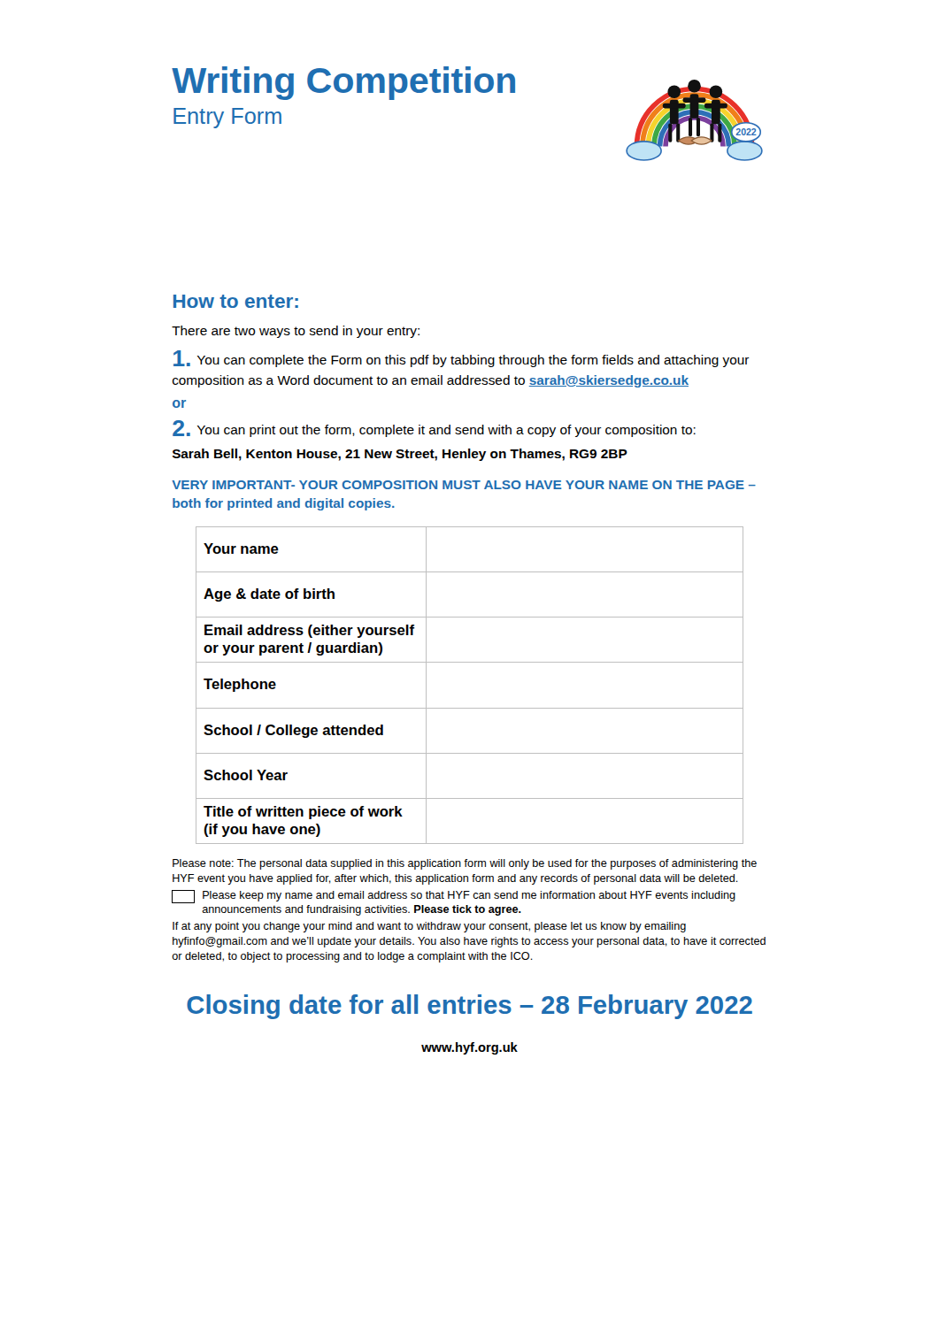Writing Competition
Entry Form
HYF 2022 logo 2022
How to enter:
There are two ways to send in your entry:
1. You can complete the Form on this pdf by tabbing through the form fields and attaching your composition as a Word document to an email addressed to sarah@skiersedge.co.uk
or
2. You can print out the form, complete it and send with a copy of your composition to:
Sarah Bell, Kenton House, 21 New Street, Henley on Thames, RG9 2BP
VERY IMPORTANT- YOUR COMPOSITION MUST ALSO HAVE YOUR NAME ON THE PAGE – both for printed and digital copies.
| Your name | |
| Age & date of birth | |
| Email address (either yourself or your parent / guardian) | |
| Telephone | |
| School / College attended | |
| School Year | |
| Title of written piece of work (if you have one) | |
Please note: The personal data supplied in this application form will only be used for the purposes of administering the HYF event you have applied for, after which, this application form and any records of personal data will be deleted.
Please keep my name and email address so that HYF can send me information about HYF events including announcements and fundraising activities. Please tick to agree.
If at any point you change your mind and want to withdraw your consent, please let us know by emailing hyfinfo@gmail.com and we’ll update your details. You also have rights to access your personal data, to have it corrected or deleted, to object to processing and to lodge a complaint with the ICO.
Closing date for all entries – 28 February 2022
www.hyf.org.uk